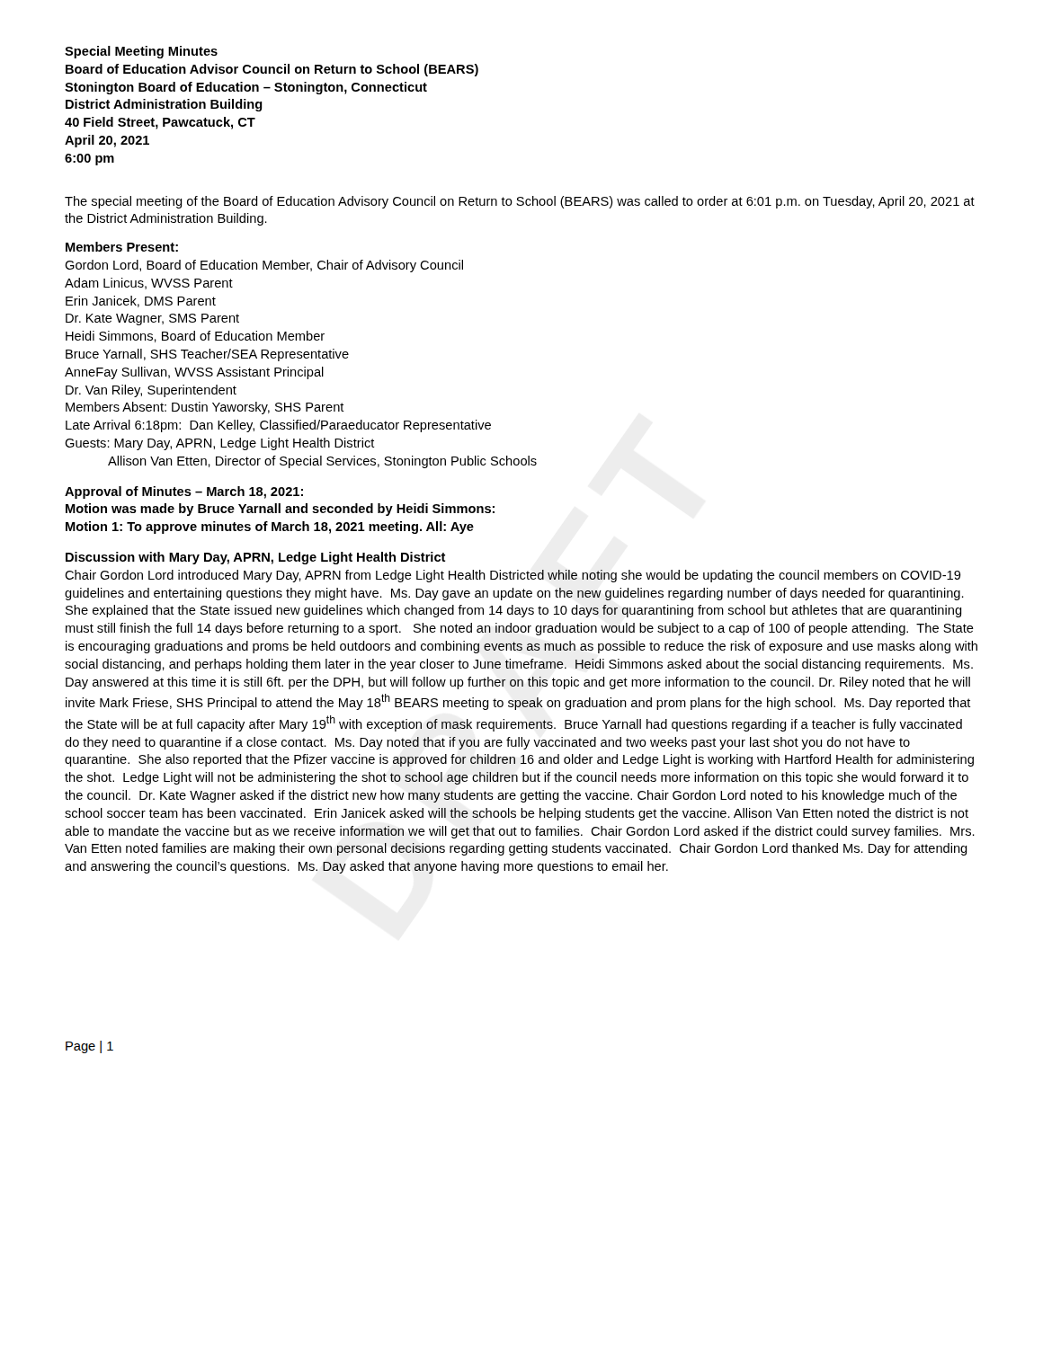DRAFT
Special Meeting Minutes
Board of Education Advisor Council on Return to School (BEARS)
Stonington Board of Education – Stonington, Connecticut
District Administration Building
40 Field Street, Pawcatuck, CT
April 20, 2021
6:00 pm
The special meeting of the Board of Education Advisory Council on Return to School (BEARS) was called to order at 6:01 p.m. on Tuesday, April 20, 2021 at the District Administration Building.
Members Present:
Gordon Lord, Board of Education Member, Chair of Advisory Council
Adam Linicus, WVSS Parent
Erin Janicek, DMS Parent
Dr. Kate Wagner, SMS Parent
Heidi Simmons, Board of Education Member
Bruce Yarnall, SHS Teacher/SEA Representative
AnneFay Sullivan, WVSS Assistant Principal
Dr. Van Riley, Superintendent
Members Absent: Dustin Yaworsky, SHS Parent
Late Arrival 6:18pm: Dan Kelley, Classified/Paraeducator Representative
Guests: Mary Day, APRN, Ledge Light Health District
Allison Van Etten, Director of Special Services, Stonington Public Schools
Approval of Minutes – March 18, 2021:
Motion was made by Bruce Yarnall and seconded by Heidi Simmons:
Motion 1: To approve minutes of March 18, 2021 meeting. All: Aye
Discussion with Mary Day, APRN, Ledge Light Health District
Chair Gordon Lord introduced Mary Day, APRN from Ledge Light Health Districted while noting she would be updating the council members on COVID-19 guidelines and entertaining questions they might have. Ms. Day gave an update on the new guidelines regarding number of days needed for quarantining. She explained that the State issued new guidelines which changed from 14 days to 10 days for quarantining from school but athletes that are quarantining must still finish the full 14 days before returning to a sport. She noted an indoor graduation would be subject to a cap of 100 of people attending. The State is encouraging graduations and proms be held outdoors and combining events as much as possible to reduce the risk of exposure and use masks along with social distancing, and perhaps holding them later in the year closer to June timeframe. Heidi Simmons asked about the social distancing requirements. Ms. Day answered at this time it is still 6ft. per the DPH, but will follow up further on this topic and get more information to the council. Dr. Riley noted that he will invite Mark Friese, SHS Principal to attend the May 18th BEARS meeting to speak on graduation and prom plans for the high school. Ms. Day reported that the State will be at full capacity after Mary 19th with exception of mask requirements. Bruce Yarnall had questions regarding if a teacher is fully vaccinated do they need to quarantine if a close contact. Ms. Day noted that if you are fully vaccinated and two weeks past your last shot you do not have to quarantine. She also reported that the Pfizer vaccine is approved for children 16 and older and Ledge Light is working with Hartford Health for administering the shot. Ledge Light will not be administering the shot to school age children but if the council needs more information on this topic she would forward it to the council. Dr. Kate Wagner asked if the district new how many students are getting the vaccine. Chair Gordon Lord noted to his knowledge much of the school soccer team has been vaccinated. Erin Janicek asked will the schools be helping students get the vaccine. Allison Van Etten noted the district is not able to mandate the vaccine but as we receive information we will get that out to families. Chair Gordon Lord asked if the district could survey families. Mrs. Van Etten noted families are making their own personal decisions regarding getting students vaccinated. Chair Gordon Lord thanked Ms. Day for attending and answering the council’s questions. Ms. Day asked that anyone having more questions to email her.
Page | 1